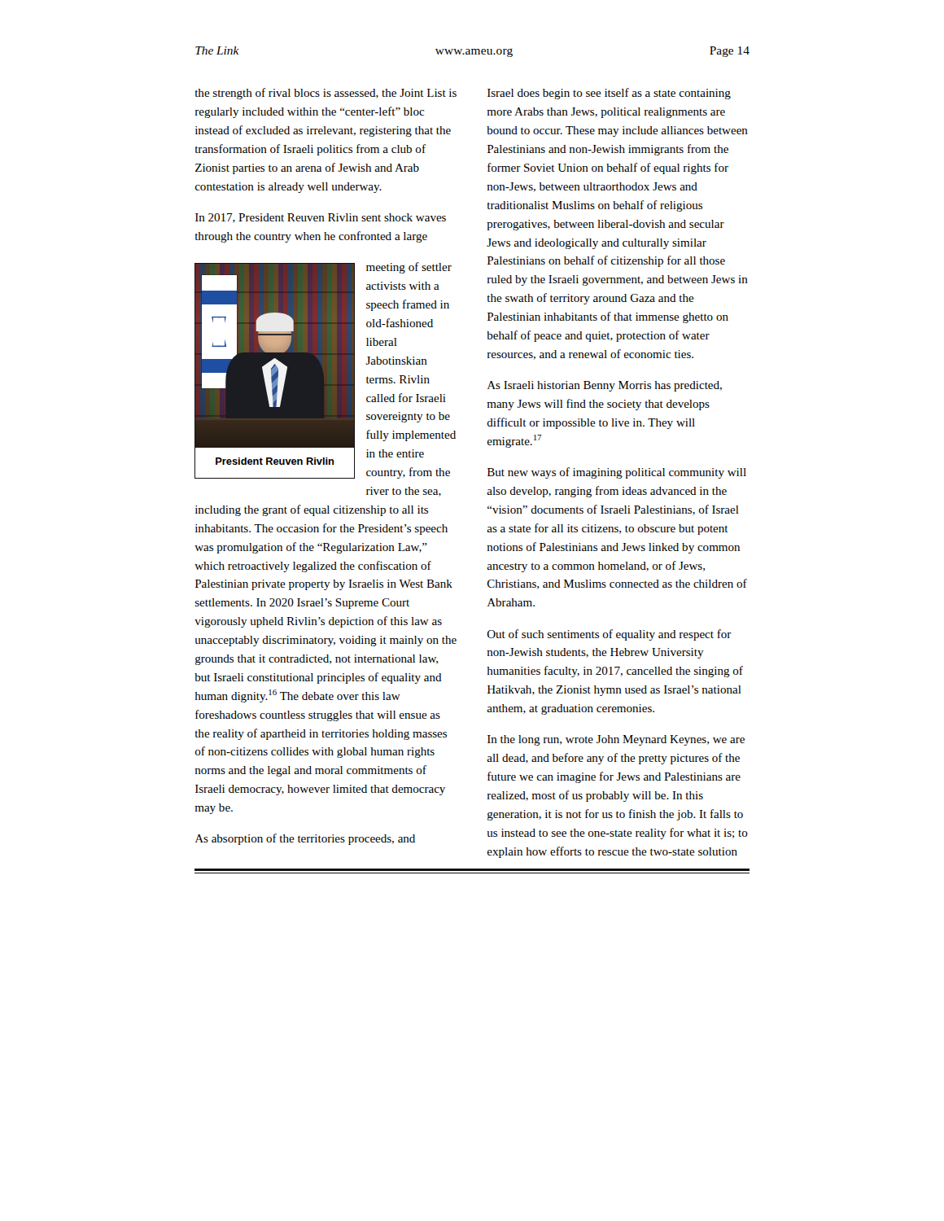The Link
www.ameu.org
Page 14
the strength of rival blocs is assessed, the Joint List is regularly included within the “center-left” bloc instead of excluded as irrelevant, registering that the transformation of Israeli politics from a club of Zionist parties to an arena of Jewish and Arab contestation is already well underway.
In 2017, President Reuven Rivlin sent shock waves through the country when he confronted a large
President Reuven Rivlin
meeting of settler activists with a speech framed in old-fashioned liberal Jabotinskian terms. Rivlin called for Israeli sovereignty to be fully implemented in the entire country, from the river to the sea, including the grant of equal citizenship to all its inhabitants. The occasion for the President’s speech was promulgation of the “Regularization Law,” which retroactively legalized the confiscation of Palestinian private property by Israelis in West Bank settlements. In 2020 Israel’s Supreme Court vigorously upheld Rivlin’s depiction of this law as unacceptably discriminatory, voiding it mainly on the grounds that it contradicted, not international law, but Israeli constitutional principles of equality and human dignity.16 The debate over this law foreshadows countless struggles that will ensue as the reality of apartheid in territories holding masses of non-citizens collides with global human rights norms and the legal and moral commitments of Israeli democracy, however limited that democracy may be.
As absorption of the territories proceeds, and
Israel does begin to see itself as a state containing more Arabs than Jews, political realignments are bound to occur. These may include alliances between Palestinians and non-Jewish immigrants from the former Soviet Union on behalf of equal rights for non-Jews, between ultraorthodox Jews and traditionalist Muslims on behalf of religious prerogatives, between liberal-dovish and secular Jews and ideologically and culturally similar Palestinians on behalf of citizenship for all those ruled by the Israeli government, and between Jews in the swath of territory around Gaza and the Palestinian inhabitants of that immense ghetto on behalf of peace and quiet, protection of water resources, and a renewal of economic ties.
As Israeli historian Benny Morris has predicted, many Jews will find the society that develops difficult or impossible to live in. They will emigrate.17
But new ways of imagining political community will also develop, ranging from ideas advanced in the “vision” documents of Israeli Palestinians, of Israel as a state for all its citizens, to obscure but potent notions of Palestinians and Jews linked by common ancestry to a common homeland, or of Jews, Christians, and Muslims connected as the children of Abraham.
Out of such sentiments of equality and respect for non-Jewish students, the Hebrew University humanities faculty, in 2017, cancelled the singing of Hatikvah, the Zionist hymn used as Israel’s national anthem, at graduation ceremonies.
In the long run, wrote John Meynard Keynes, we are all dead, and before any of the pretty pictures of the future we can imagine for Jews and Palestinians are realized, most of us probably will be. In this generation, it is not for us to finish the job. It falls to us instead to see the one-state reality for what it is; to explain how efforts to rescue the two-state solution